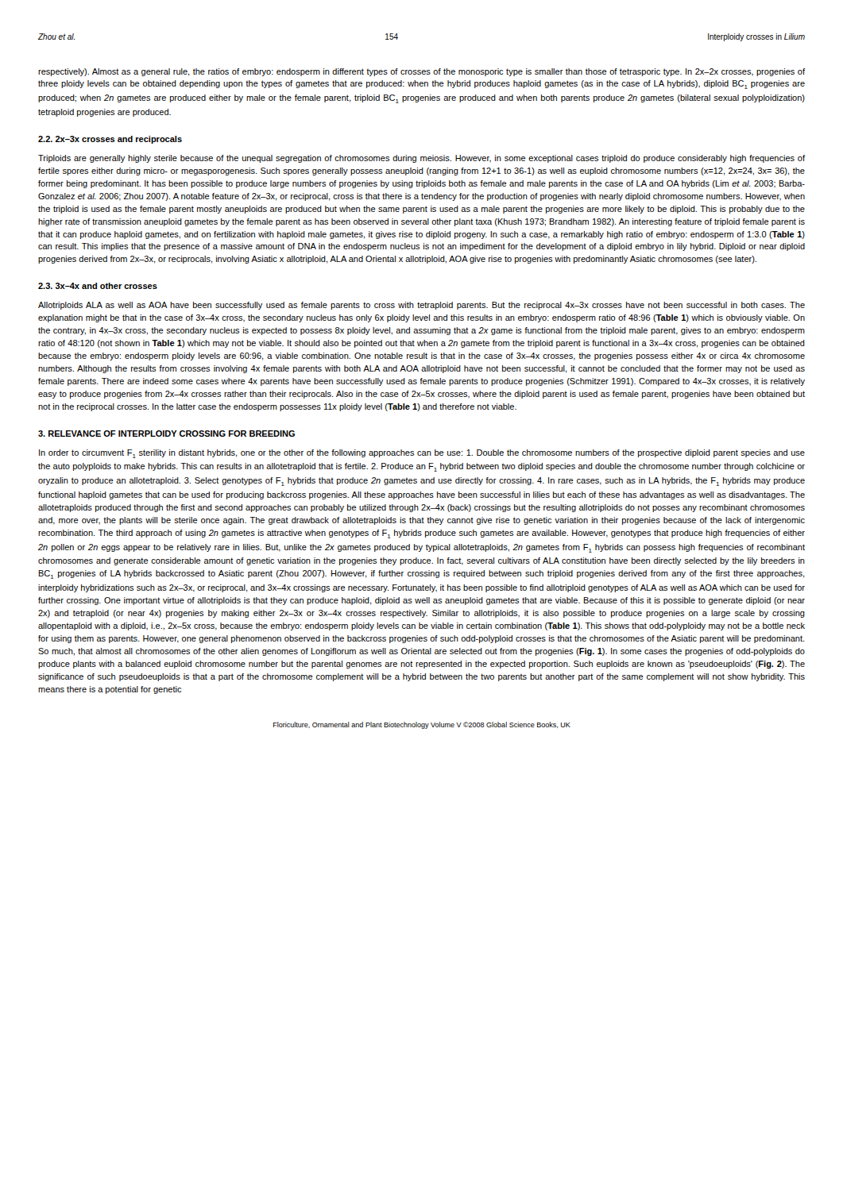Zhou et al.
154
Interploidy crosses in Lilium
respectively). Almost as a general rule, the ratios of embryo: endosperm in different types of crosses of the monosporic type is smaller than those of tetrasporic type. In 2x–2x crosses, progenies of three ploidy levels can be obtained depending upon the types of gametes that are produced: when the hybrid produces haploid gametes (as in the case of LA hybrids), diploid BC1 progenies are produced; when 2n gametes are produced either by male or the female parent, triploid BC1 progenies are produced and when both parents produce 2n gametes (bilateral sexual polyploidization) tetraploid progenies are produced.
2.2. 2x–3x crosses and reciprocals
Triploids are generally highly sterile because of the unequal segregation of chromosomes during meiosis. However, in some exceptional cases triploid do produce considerably high frequencies of fertile spores either during micro- or megasporogenesis. Such spores generally possess aneuploid (ranging from 12+1 to 36-1) as well as euploid chromosome numbers (x=12, 2x=24, 3x= 36), the former being predominant. It has been possible to produce large numbers of progenies by using triploids both as female and male parents in the case of LA and OA hybrids (Lim et al. 2003; Barba-Gonzalez et al. 2006; Zhou 2007). A notable feature of 2x–3x, or reciprocal, cross is that there is a tendency for the production of progenies with nearly diploid chromosome numbers. However, when the triploid is used as the female parent mostly aneuploids are produced but when the same parent is used as a male parent the progenies are more likely to be diploid. This is probably due to the higher rate of transmission aneuploid gametes by the female parent as has been observed in several other plant taxa (Khush 1973; Brandham 1982). An interesting feature of triploid female parent is that it can produce haploid gametes, and on fertilization with haploid male gametes, it gives rise to diploid progeny. In such a case, a remarkably high ratio of embryo: endosperm of 1:3.0 (Table 1) can result. This implies that the presence of a massive amount of DNA in the endosperm nucleus is not an impediment for the development of a diploid embryo in lily hybrid. Diploid or near diploid progenies derived from 2x–3x, or reciprocals, involving Asiatic x allotriploid, ALA and Oriental x allotriploid, AOA give rise to progenies with predominantly Asiatic chromosomes (see later).
2.3. 3x–4x and other crosses
Allotriploids ALA as well as AOA have been successfully used as female parents to cross with tetraploid parents. But the reciprocal 4x–3x crosses have not been successful in both cases. The explanation might be that in the case of 3x–4x cross, the secondary nucleus has only 6x ploidy level and this results in an embryo: endosperm ratio of 48:96 (Table 1) which is obviously viable. On the contrary, in 4x–3x cross, the secondary nucleus is expected to possess 8x ploidy level, and assuming that a 2x game is functional from the triploid male parent, gives to an embryo: endosperm ratio of 48:120 (not shown in Table 1) which may not be viable. It should also be pointed out that when a 2n gamete from the triploid parent is functional in a 3x–4x cross, progenies can be obtained because the embryo: endosperm ploidy levels are 60:96, a viable combination. One notable result is that in the case of 3x–4x crosses, the progenies possess either 4x or circa 4x chromosome numbers. Although the results from crosses involving 4x female parents with both ALA and AOA allotriploid have not been successful, it cannot be concluded that the former may not be used as female parents. There are indeed some cases where 4x parents have been successfully used as female parents to produce progenies (Schmitzer 1991). Compared to 4x–3x crosses, it is relatively easy to produce progenies from 2x–4x crosses rather than their reciprocals. Also in the case of 2x–5x crosses, where the diploid parent is used as female parent, progenies have been obtained but not in the reciprocal crosses. In the latter case the endosperm possesses 11x ploidy level (Table 1) and therefore not viable.
3. RELEVANCE OF INTERPLOIDY CROSSING FOR BREEDING
In order to circumvent F1 sterility in distant hybrids, one or the other of the following approaches can be use: 1. Double the chromosome numbers of the prospective diploid parent species and use the auto polyploids to make hybrids. This can results in an allotetraploid that is fertile. 2. Produce an F1 hybrid between two diploid species and double the chromosome number through colchicine or oryzalin to produce an allotetraploid. 3. Select genotypes of F1 hybrids that produce 2n gametes and use directly for crossing. 4. In rare cases, such as in LA hybrids, the F1 hybrids may produce functional haploid gametes that can be used for producing backcross progenies. All these approaches have been successful in lilies but each of these has advantages as well as disadvantages. The allotetraploids produced through the first and second approaches can probably be utilized through 2x–4x (back) crossings but the resulting allotriploids do not posses any recombinant chromosomes and, more over, the plants will be sterile once again. The great drawback of allotetraploids is that they cannot give rise to genetic variation in their progenies because of the lack of intergenomic recombination. The third approach of using 2n gametes is attractive when genotypes of F1 hybrids produce such gametes are available. However, genotypes that produce high frequencies of either 2n pollen or 2n eggs appear to be relatively rare in lilies. But, unlike the 2x gametes produced by typical allotetraploids, 2n gametes from F1 hybrids can possess high frequencies of recombinant chromosomes and generate considerable amount of genetic variation in the progenies they produce. In fact, several cultivars of ALA constitution have been directly selected by the lily breeders in BC1 progenies of LA hybrids backcrossed to Asiatic parent (Zhou 2007). However, if further crossing is required between such triploid progenies derived from any of the first three approaches, interploidy hybridizations such as 2x–3x, or reciprocal, and 3x–4x crossings are necessary. Fortunately, it has been possible to find allotriploid genotypes of ALA as well as AOA which can be used for further crossing. One important virtue of allotriploids is that they can produce haploid, diploid as well as aneuploid gametes that are viable. Because of this it is possible to generate diploid (or near 2x) and tetraploid (or near 4x) progenies by making either 2x–3x or 3x–4x crosses respectively. Similar to allotriploids, it is also possible to produce progenies on a large scale by crossing allopentaploid with a diploid, i.e., 2x–5x cross, because the embryo: endosperm ploidy levels can be viable in certain combination (Table 1). This shows that odd-polyploidy may not be a bottle neck for using them as parents. However, one general phenomenon observed in the backcross progenies of such odd-polyploid crosses is that the chromosomes of the Asiatic parent will be predominant. So much, that almost all chromosomes of the other alien genomes of Longiflorum as well as Oriental are selected out from the progenies (Fig. 1). In some cases the progenies of odd-polyploids do produce plants with a balanced euploid chromosome number but the parental genomes are not represented in the expected proportion. Such euploids are known as 'pseudoeuploids' (Fig. 2). The significance of such pseudoeuploids is that a part of the chromosome complement will be a hybrid between the two parents but another part of the same complement will not show hybridity. This means there is a potential for genetic
Floriculture, Ornamental and Plant Biotechnology Volume V ©2008 Global Science Books, UK